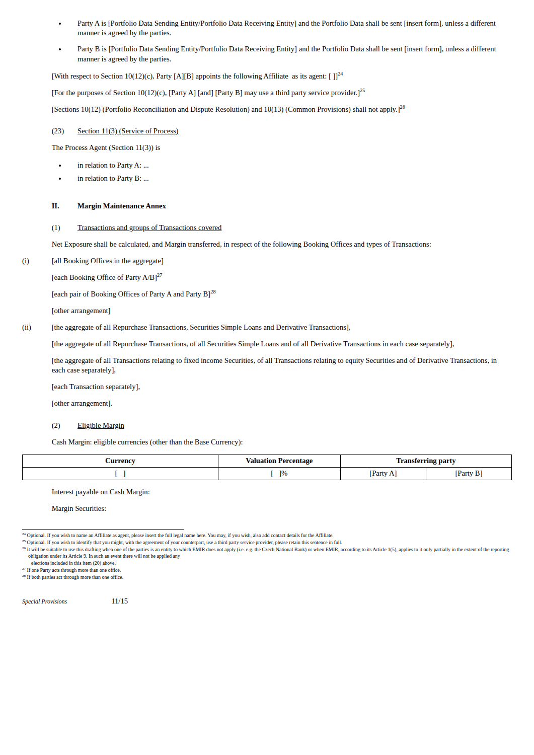Party A is [Portfolio Data Sending Entity/Portfolio Data Receiving Entity] and the Portfolio Data shall be sent [insert form], unless a different manner is agreed by the parties.
Party B is [Portfolio Data Sending Entity/Portfolio Data Receiving Entity] and the Portfolio Data shall be sent [insert form], unless a different manner is agreed by the parties.
[With respect to Section 10(12)(c), Party [A][B] appoints the following Affiliate as its agent: [ ]]24
[For the purposes of Section 10(12)(c), [Party A] [and] [Party B] may use a third party service provider.]25
[Sections 10(12) (Portfolio Reconciliation and Dispute Resolution) and 10(13) (Common Provisions) shall not apply.]26
(23) Section 11(3) (Service of Process)
The Process Agent (Section 11(3)) is
in relation to Party A: ...
in relation to Party B: ...
II. Margin Maintenance Annex
(1) Transactions and groups of Transactions covered
Net Exposure shall be calculated, and Margin transferred, in respect of the following Booking Offices and types of Transactions:
(i)
[all Booking Offices in the aggregate]
[each Booking Office of Party A/B]27
[each pair of Booking Offices of Party A and Party B]28
[other arrangement]
(ii)
[the aggregate of all Repurchase Transactions, Securities Simple Loans and Derivative Transactions],
[the aggregate of all Repurchase Transactions, of all Securities Simple Loans and of all Derivative Transactions in each case separately],
[the aggregate of all Transactions relating to fixed income Securities, of all Transactions relating to equity Securities and of Derivative Transactions, in each case separately],
[each Transaction separately],
[other arrangement].
(2) Eligible Margin
Cash Margin: eligible currencies (other than the Base Currency):
| Currency | Valuation Percentage | Transferring party |
| --- | --- | --- |
| [ ] | [ ]% | [Party A] | [Party B] |
Interest payable on Cash Margin:
Margin Securities:
24 Optional. If you wish to name an Affiliate as agent, please insert the full legal name here. You may, if you wish, also add contact details for the Affiliate.
25 Optional. If you wish to identify that you might, with the agreement of your counterpart, use a third party service provider, please retain this sentence in full.
26 It will be suitable to use this drafting when one of the parties is an entity to which EMIR does not apply (i.e. e.g. the Czech National Bank) or when EMIR, according to its Article 1(5), applies to it only partially in the extent of the reporting obligation under its Article 9. In such an event there will not be applied any
elections included in this item (20) above.
27 If one Party acts through more than one office.
28 If both parties act through more than one office.
Special Provisions
11/15